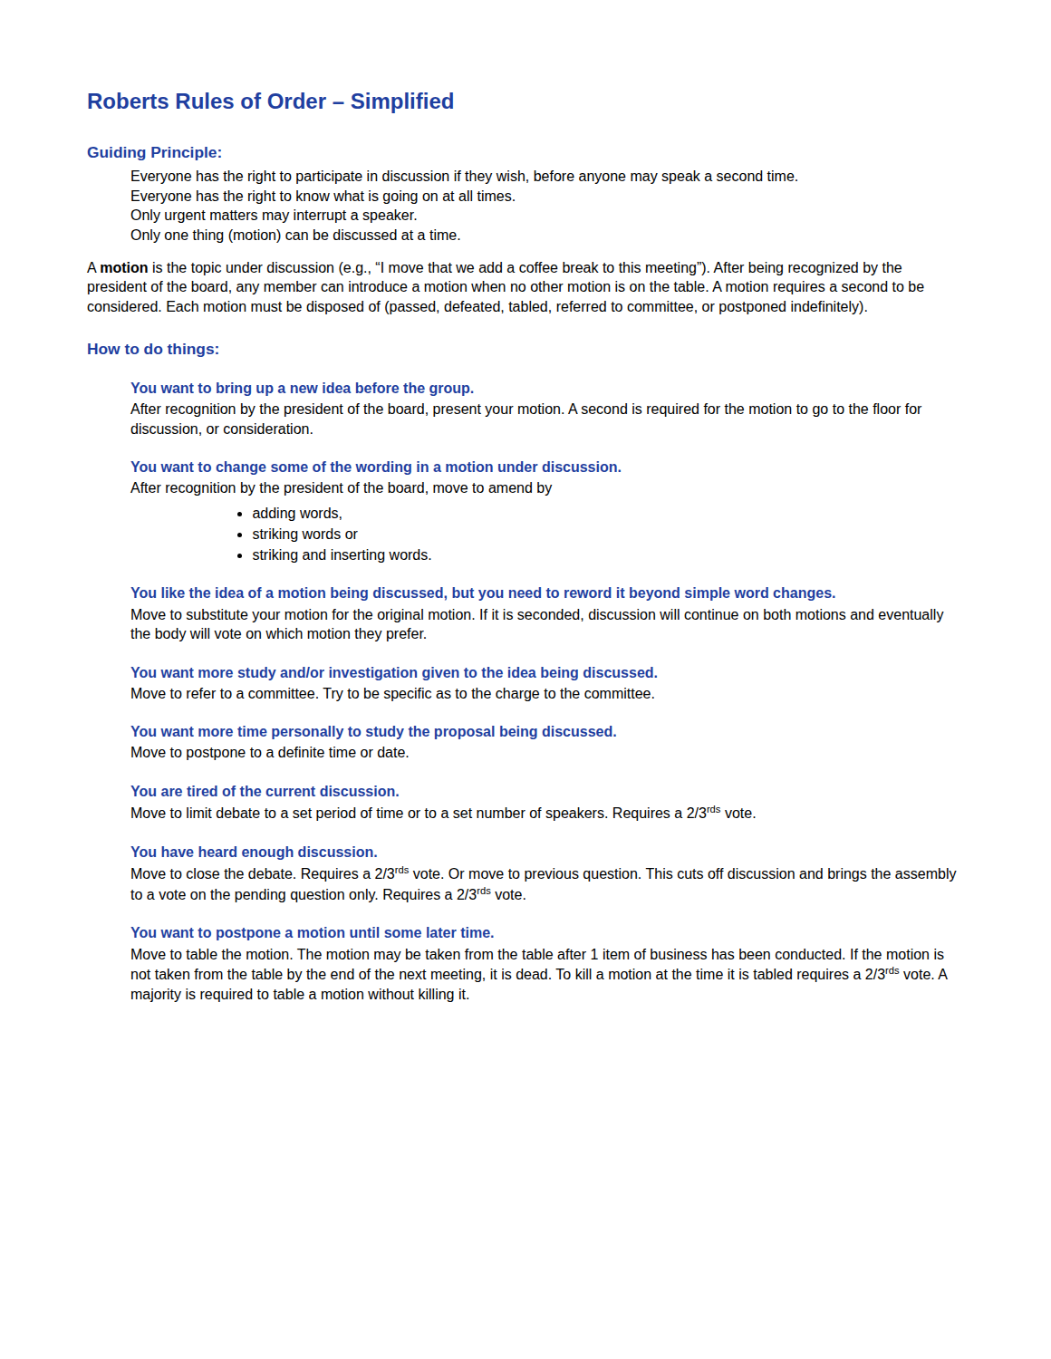Roberts Rules of Order – Simplified
Guiding Principle:
Everyone has the right to participate in discussion if they wish, before anyone may speak a second time.
Everyone has the right to know what is going on at all times.
Only urgent matters may interrupt a speaker.
Only one thing (motion) can be discussed at a time.
A motion is the topic under discussion (e.g., “I move that we add a coffee break to this meeting”). After being recognized by the president of the board, any member can introduce a motion when no other motion is on the table. A motion requires a second to be considered. Each motion must be disposed of (passed, defeated, tabled, referred to committee, or postponed indefinitely).
How to do things:
You want to bring up a new idea before the group.
After recognition by the president of the board, present your motion. A second is required for the motion to go to the floor for discussion, or consideration.
You want to change some of the wording in a motion under discussion.
After recognition by the president of the board, move to amend by
adding words,
striking words or
striking and inserting words.
You like the idea of a motion being discussed, but you need to reword it beyond simple word changes.
Move to substitute your motion for the original motion. If it is seconded, discussion will continue on both motions and eventually the body will vote on which motion they prefer.
You want more study and/or investigation given to the idea being discussed.
Move to refer to a committee. Try to be specific as to the charge to the committee.
You want more time personally to study the proposal being discussed.
Move to postpone to a definite time or date.
You are tired of the current discussion.
Move to limit debate to a set period of time or to a set number of speakers. Requires a 2/3rds vote.
You have heard enough discussion.
Move to close the debate. Requires a 2/3rds vote. Or move to previous question. This cuts off discussion and brings the assembly to a vote on the pending question only. Requires a 2/3rds vote.
You want to postpone a motion until some later time.
Move to table the motion. The motion may be taken from the table after 1 item of business has been conducted. If the motion is not taken from the table by the end of the next meeting, it is dead. To kill a motion at the time it is tabled requires a 2/3rds vote. A majority is required to table a motion without killing it.